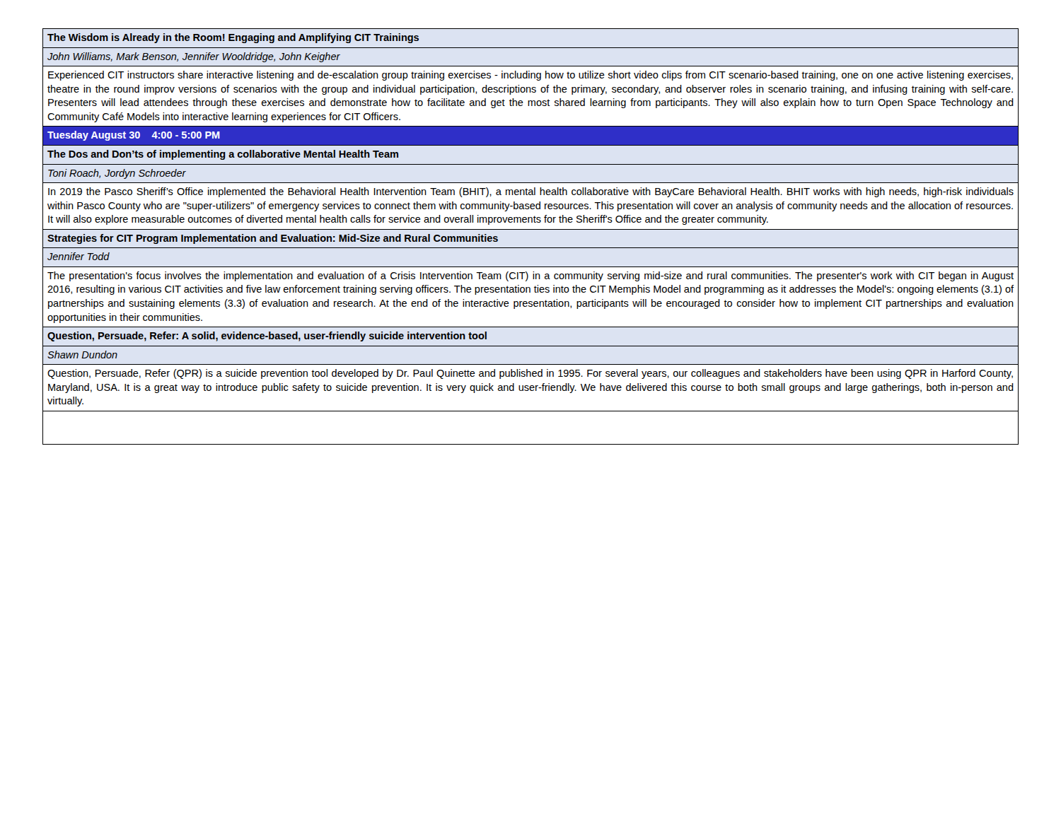| The Wisdom is Already in the Room! Engaging and Amplifying CIT Trainings |
| John Williams, Mark Benson, Jennifer Wooldridge, John Keigher |
| Experienced CIT instructors share interactive listening and de-escalation group training exercises - including how to utilize short video clips from CIT scenario-based training, one on one active listening exercises, theatre in the round improv versions of scenarios with the group and individual participation, descriptions of the primary, secondary, and observer roles in scenario training, and infusing training with self-care. Presenters will lead attendees through these exercises and demonstrate how to facilitate and get the most shared learning from participants. They will also explain how to turn Open Space Technology and Community Café Models into interactive learning experiences for CIT Officers. |
| Tuesday August 30 4:00 - 5:00 PM |
| The Dos and Don’ts of implementing a collaborative Mental Health Team |
| Toni Roach, Jordyn Schroeder |
| In 2019 the Pasco Sheriff’s Office implemented the Behavioral Health Intervention Team (BHIT), a mental health collaborative with BayCare Behavioral Health. BHIT works with high needs, high-risk individuals within Pasco County who are "super-utilizers" of emergency services to connect them with community-based resources. This presentation will cover an analysis of community needs and the allocation of resources. It will also explore measurable outcomes of diverted mental health calls for service and overall improvements for the Sheriff's Office and the greater community. |
| Strategies for CIT Program Implementation and Evaluation: Mid-Size and Rural Communities |
| Jennifer Todd |
| The presentation's focus involves the implementation and evaluation of a Crisis Intervention Team (CIT) in a community serving mid-size and rural communities. The presenter's work with CIT began in August 2016, resulting in various CIT activities and five law enforcement training serving officers. The presentation ties into the CIT Memphis Model and programming as it addresses the Model's: ongoing elements (3.1) of partnerships and sustaining elements (3.3) of evaluation and research. At the end of the interactive presentation, participants will be encouraged to consider how to implement CIT partnerships and evaluation opportunities in their communities. |
| Question, Persuade, Refer: A solid, evidence-based, user-friendly suicide intervention tool |
| Shawn Dundon |
| Question, Persuade, Refer (QPR) is a suicide prevention tool developed by Dr. Paul Quinette and published in 1995. For several years, our colleagues and stakeholders have been using QPR in Harford County, Maryland, USA. It is a great way to introduce public safety to suicide prevention. It is very quick and user-friendly. We have delivered this course to both small groups and large gatherings, both in-person and virtually. |